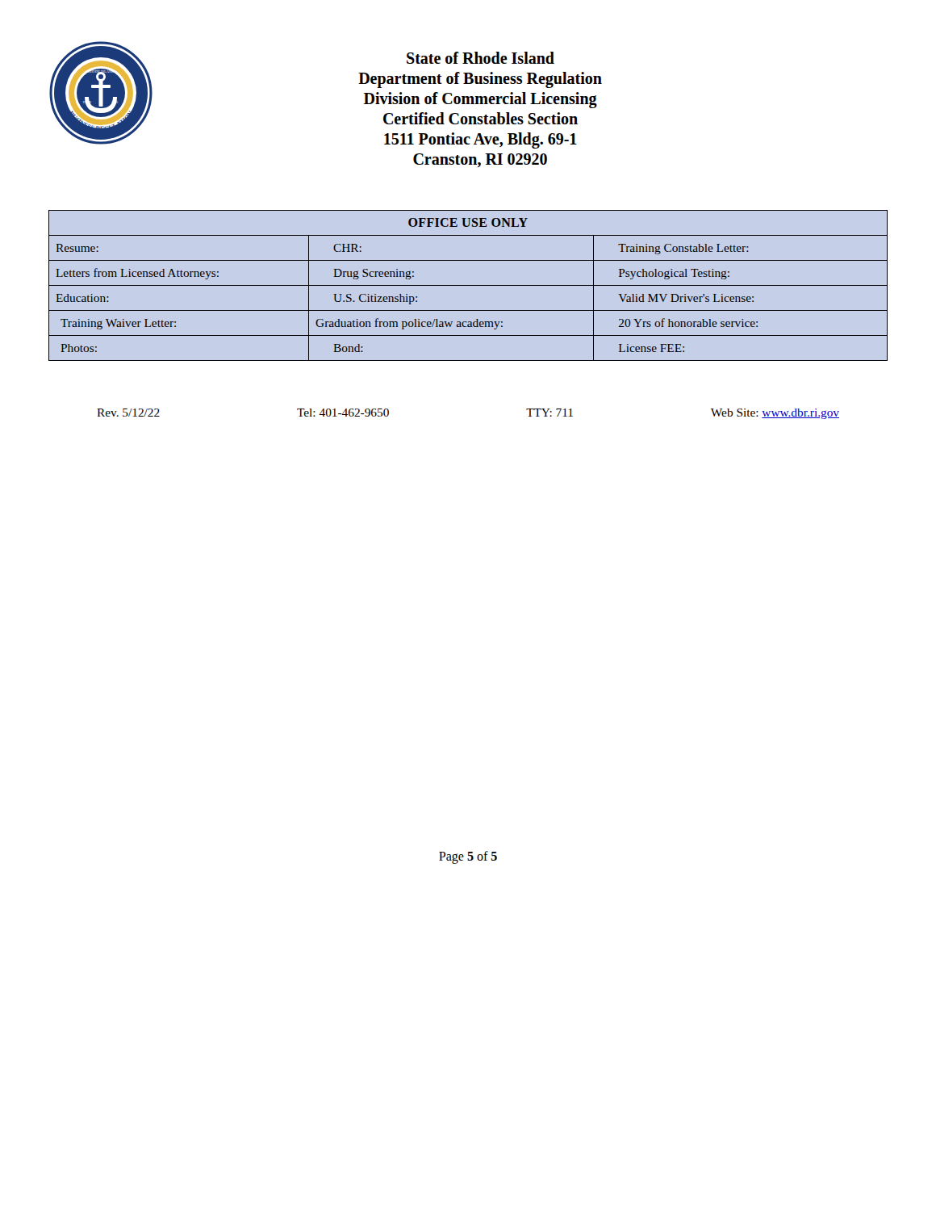DEPARTMENT OF BUSINESS REGULATION RHODE ISLAND HOPE 1636
State of Rhode Island
Department of Business Regulation
Division of Commercial Licensing
Certified Constables Section
1511 Pontiac Ave, Bldg. 69-1
Cranston, RI 02920
| OFFICE USE ONLY |
| --- |
| Resume: | CHR: | Training Constable Letter: |
| Letters from Licensed Attorneys: | Drug Screening: | Psychological Testing: |
| Education: | U.S. Citizenship: | Valid MV Driver's License: |
| Training Waiver Letter: | Graduation from police/law academy: | 20 Yrs of honorable service: |
| Photos: | Bond: | License FEE: |
Rev. 5/12/22 Tel: 401-462-9650 TTY: 711 Web Site: www.dbr.ri.gov
Page 5 of 5